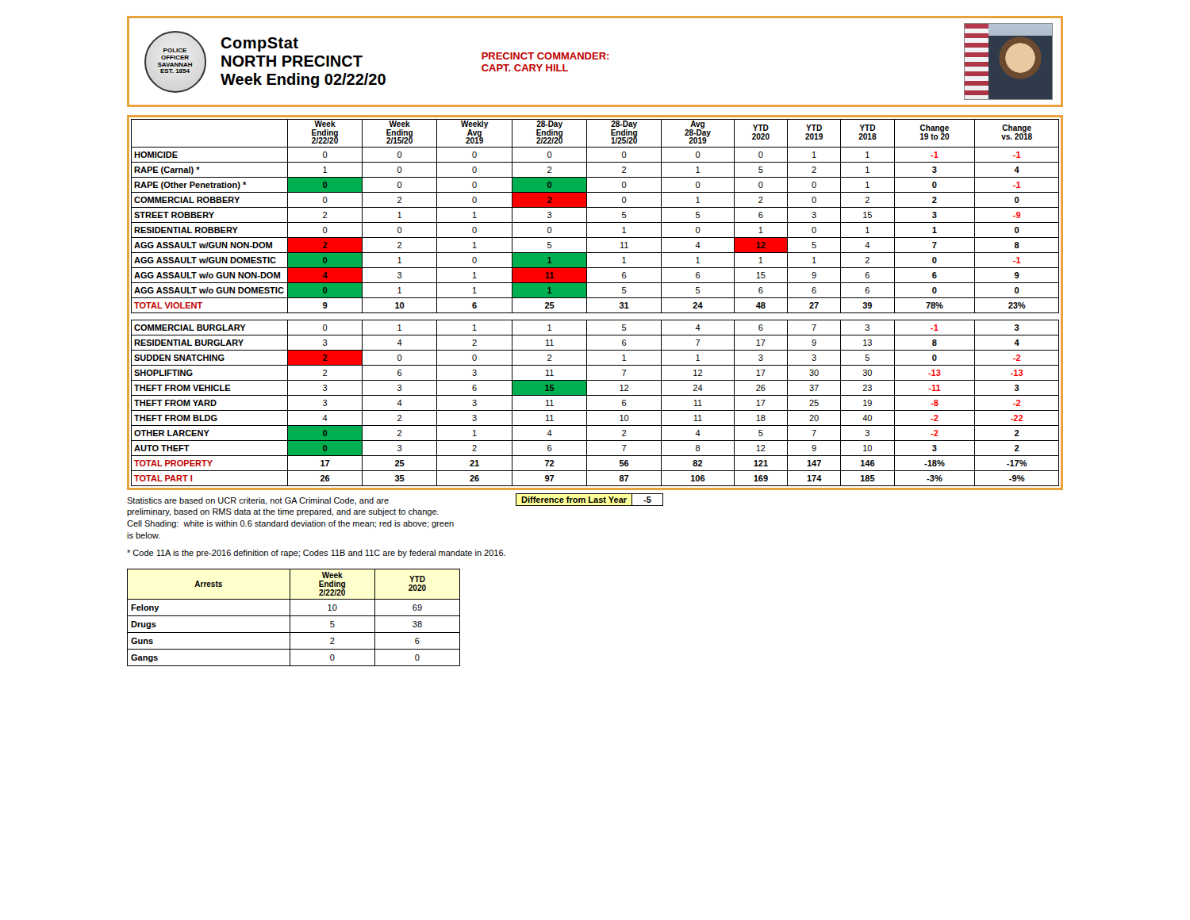POLICE OFFICER
SAVANNAH
EST. 1854
CompStat
NORTH PRECINCT
Week Ending 02/22/20
PRECINCT COMMANDER:
CAPT. CARY HILL
| | Week Ending 2/22/20 | Week Ending 2/15/20 | Weekly Avg 2019 | 28-Day Ending 2/22/20 | 28-Day Ending 1/25/20 | Avg 28-Day 2019 | YTD 2020 | YTD 2019 | YTD 2018 | Change 19 to 20 | Change vs. 2018 |
| --- | --- | --- | --- | --- | --- | --- | --- | --- | --- | --- | --- |
| HOMICIDE | 0 | 0 | 0 | 0 | 0 | 0 | 0 | 1 | 1 | -1 | -1 |
| RAPE (Carnal) * | 1 | 0 | 0 | 2 | 2 | 1 | 5 | 2 | 1 | 3 | 4 |
| RAPE (Other Penetration) * | 0 | 0 | 0 | 0 | 0 | 0 | 0 | 0 | 1 | 0 | -1 |
| COMMERCIAL ROBBERY | 0 | 2 | 0 | 2 | 0 | 1 | 2 | 0 | 2 | 2 | 0 |
| STREET ROBBERY | 2 | 1 | 1 | 3 | 5 | 5 | 6 | 3 | 15 | 3 | -9 |
| RESIDENTIAL ROBBERY | 0 | 0 | 0 | 0 | 1 | 0 | 1 | 0 | 1 | 1 | 0 |
| AGG ASSAULT w/GUN NON-DOM | 2 | 2 | 1 | 5 | 11 | 4 | 12 | 5 | 4 | 7 | 8 |
| AGG ASSAULT w/GUN DOMESTIC | 0 | 1 | 0 | 1 | 1 | 1 | 1 | 1 | 2 | 0 | -1 |
| AGG ASSAULT w/o GUN NON-DOM | 4 | 3 | 1 | 11 | 6 | 6 | 15 | 9 | 6 | 6 | 9 |
| AGG ASSAULT w/o GUN DOMESTIC | 0 | 1 | 1 | 1 | 5 | 5 | 6 | 6 | 6 | 0 | 0 |
| TOTAL VIOLENT | 9 | 10 | 6 | 25 | 31 | 24 | 48 | 27 | 39 | 78% | 23% |
| COMMERCIAL BURGLARY | 0 | 1 | 1 | 1 | 5 | 4 | 6 | 7 | 3 | -1 | 3 |
| RESIDENTIAL BURGLARY | 3 | 4 | 2 | 11 | 6 | 7 | 17 | 9 | 13 | 8 | 4 |
| SUDDEN SNATCHING | 2 | 0 | 0 | 2 | 1 | 1 | 3 | 3 | 5 | 0 | -2 |
| SHOPLIFTING | 2 | 6 | 3 | 11 | 7 | 12 | 17 | 30 | 30 | -13 | -13 |
| THEFT FROM VEHICLE | 3 | 3 | 6 | 15 | 12 | 24 | 26 | 37 | 23 | -11 | 3 |
| THEFT FROM YARD | 3 | 4 | 3 | 11 | 6 | 11 | 17 | 25 | 19 | -8 | -2 |
| THEFT FROM BLDG | 4 | 2 | 3 | 11 | 10 | 11 | 18 | 20 | 40 | -2 | -22 |
| OTHER LARCENY | 0 | 2 | 1 | 4 | 2 | 4 | 5 | 7 | 3 | -2 | 2 |
| AUTO THEFT | 0 | 3 | 2 | 6 | 7 | 8 | 12 | 9 | 10 | 3 | 2 |
| TOTAL PROPERTY | 17 | 25 | 21 | 72 | 56 | 82 | 121 | 147 | 146 | -18% | -17% |
| TOTAL PART I | 26 | 35 | 26 | 97 | 87 | 106 | 169 | 174 | 185 | -3% | -9% |
Statistics are based on UCR criteria, not GA Criminal Code, and are
preliminary, based on RMS data at the time prepared, and are subject to change.
Cell Shading: white is within 0.6 standard deviation of the mean; red is above; green is below.
Difference from Last Year-5
* Code 11A is the pre-2016 definition of rape; Codes 11B and 11C are by federal mandate in 2016.
| Arrests | Week Ending 2/22/20 | YTD 2020 |
| --- | --- | --- |
| Felony | 10 | 69 |
| Drugs | 5 | 38 |
| Guns | 2 | 6 |
| Gangs | 0 | 0 |